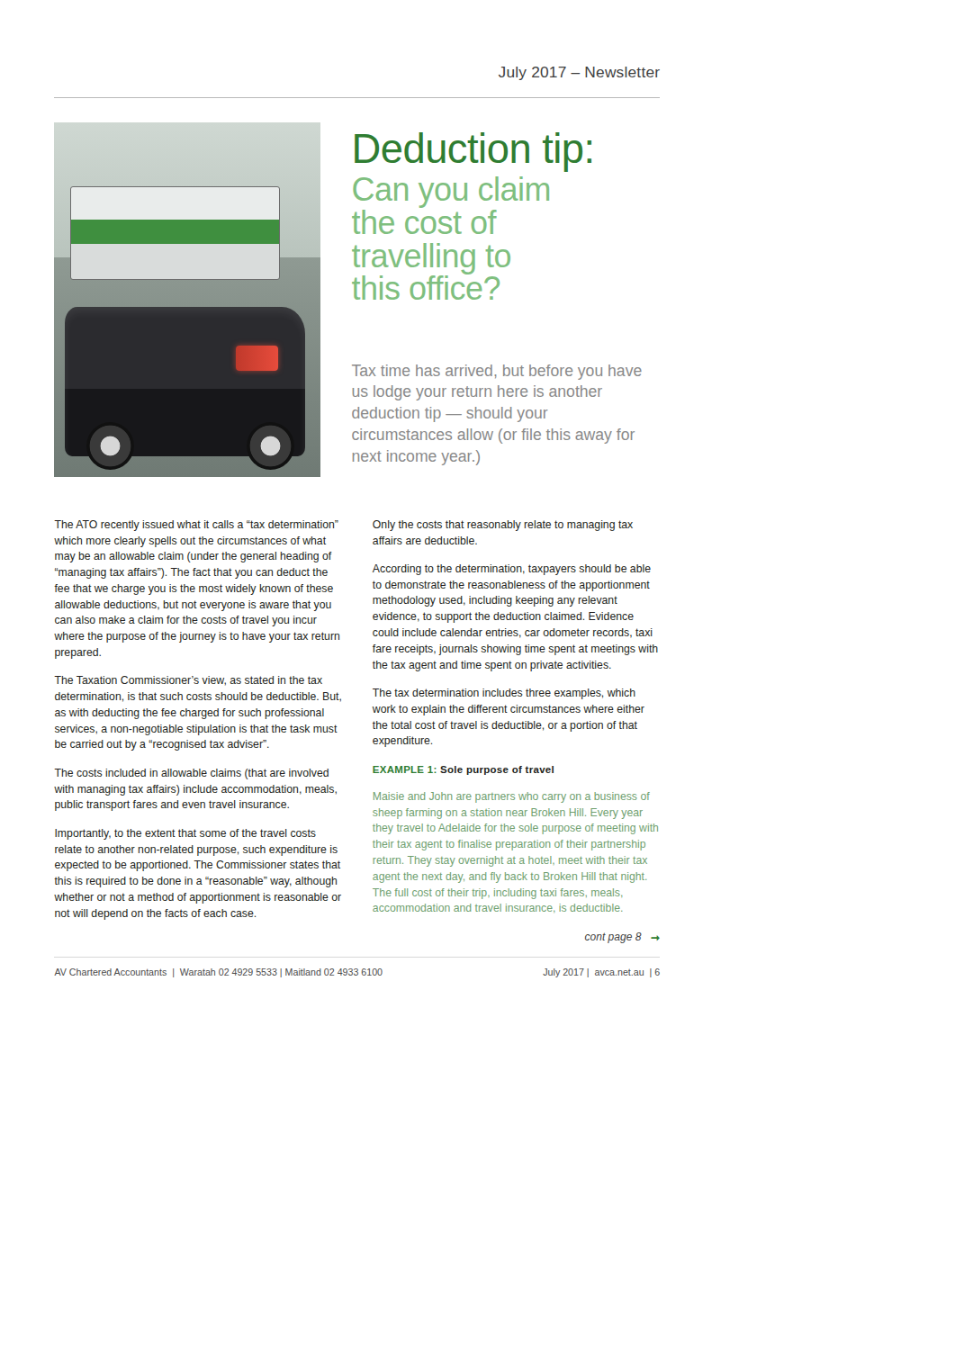July 2017 – Newsletter
Deduction tip: Can you claim
the cost of
travelling to
this office?
Tax time has arrived, but before you have us lodge your return here is another deduction tip — should your circumstances allow (or file this away for next income year.)
The ATO recently issued what it calls a “tax determination” which more clearly spells out the circumstances of what may be an allowable claim (under the general heading of “managing tax affairs”). The fact that you can deduct the fee that we charge you is the most widely known of these allowable deductions, but not everyone is aware that you can also make a claim for the costs of travel you incur where the purpose of the journey is to have your tax return prepared.
The Taxation Commissioner’s view, as stated in the tax determination, is that such costs should be deductible. But, as with deducting the fee charged for such professional services, a non-negotiable stipulation is that the task must be carried out by a “recognised tax adviser”.
The costs included in allowable claims (that are involved with managing tax affairs) include accommodation, meals, public transport fares and even travel insurance.
Importantly, to the extent that some of the travel costs relate to another non-related purpose, such expenditure is expected to be apportioned. The Commissioner states that this is required to be done in a “reasonable” way, although whether or not a method of apportionment is reasonable or not will depend on the facts of each case.
Only the costs that reasonably relate to managing tax affairs are deductible.
According to the determination, taxpayers should be able to demonstrate the reasonableness of the apportionment methodology used, including keeping any relevant evidence, to support the deduction claimed. Evidence could include calendar entries, car odometer records, taxi fare receipts, journals showing time spent at meetings with the tax agent and time spent on private activities.
The tax determination includes three examples, which work to explain the different circumstances where either the total cost of travel is deductible, or a portion of that expenditure.
Example 1: Sole purpose of travel
Maisie and John are partners who carry on a business of sheep farming on a station near Broken Hill. Every year they travel to Adelaide for the sole purpose of meeting with their tax agent to finalise preparation of their partnership return. They stay overnight at a hotel, meet with their tax agent the next day, and fly back to Broken Hill that night. The full cost of their trip, including taxi fares, meals, accommodation and travel insurance, is deductible.
cont page 8 ➞
AV Chartered Accountants | Waratah 02 4929 5533 | Maitland 02 4933 6100
July 2017 | avca.net.au | 6